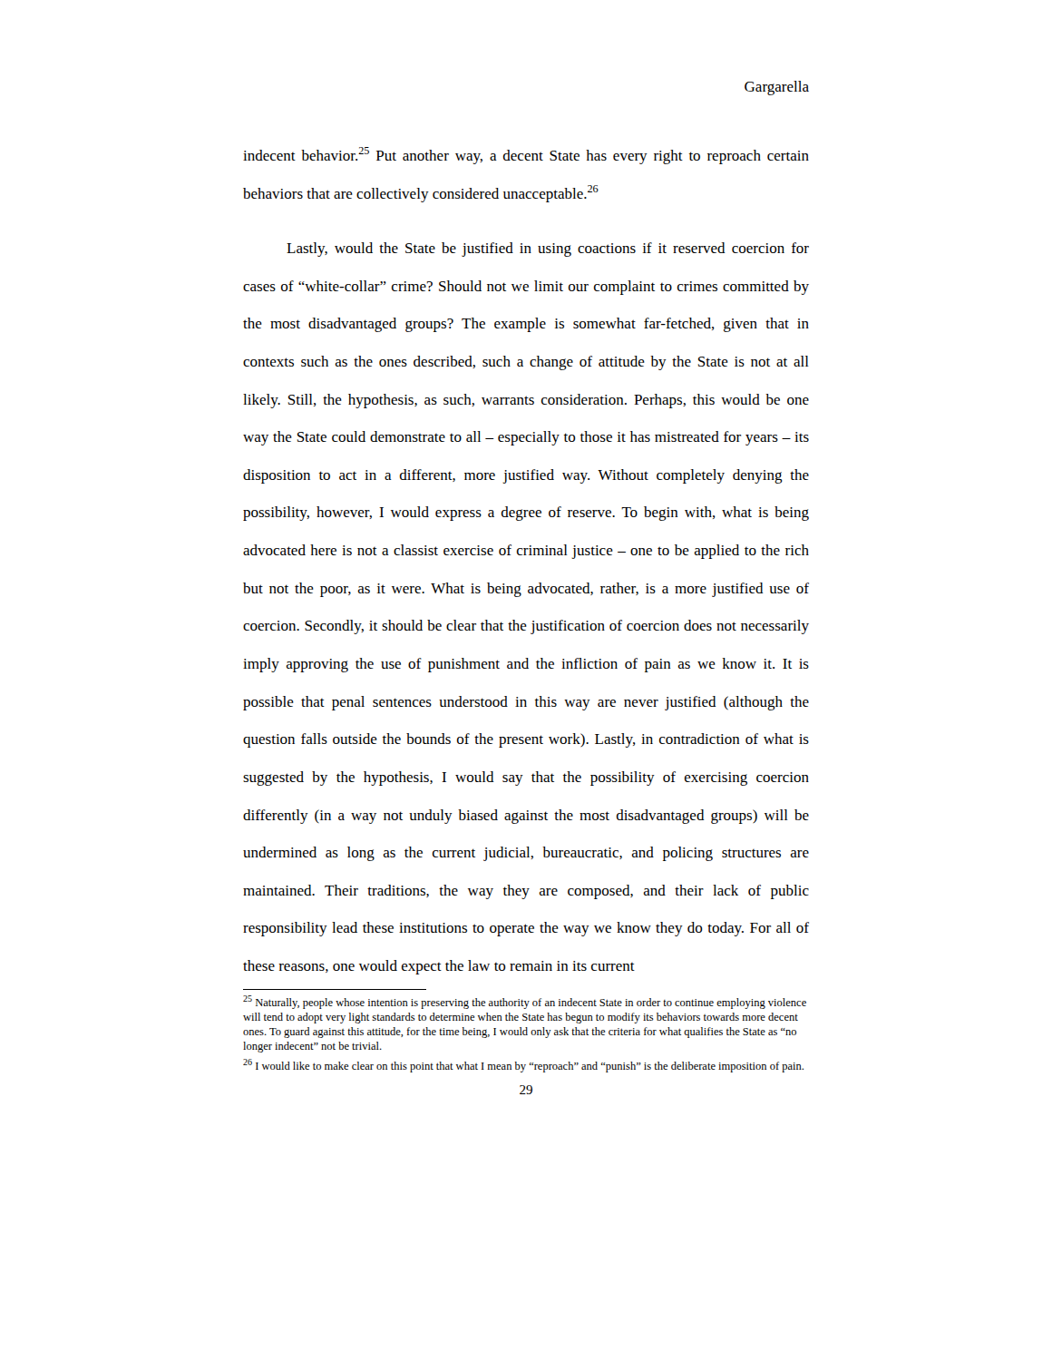Gargarella
indecent behavior.25 Put another way, a decent State has every right to reproach certain behaviors that are collectively considered unacceptable.26
Lastly, would the State be justified in using coactions if it reserved coercion for cases of “white-collar” crime? Should not we limit our complaint to crimes committed by the most disadvantaged groups? The example is somewhat far-fetched, given that in contexts such as the ones described, such a change of attitude by the State is not at all likely. Still, the hypothesis, as such, warrants consideration. Perhaps, this would be one way the State could demonstrate to all – especially to those it has mistreated for years – its disposition to act in a different, more justified way. Without completely denying the possibility, however, I would express a degree of reserve. To begin with, what is being advocated here is not a classist exercise of criminal justice – one to be applied to the rich but not the poor, as it were. What is being advocated, rather, is a more justified use of coercion. Secondly, it should be clear that the justification of coercion does not necessarily imply approving the use of punishment and the infliction of pain as we know it. It is possible that penal sentences understood in this way are never justified (although the question falls outside the bounds of the present work). Lastly, in contradiction of what is suggested by the hypothesis, I would say that the possibility of exercising coercion differently (in a way not unduly biased against the most disadvantaged groups) will be undermined as long as the current judicial, bureaucratic, and policing structures are maintained. Their traditions, the way they are composed, and their lack of public responsibility lead these institutions to operate the way we know they do today. For all of these reasons, one would expect the law to remain in its current
25 Naturally, people whose intention is preserving the authority of an indecent State in order to continue employing violence will tend to adopt very light standards to determine when the State has begun to modify its behaviors towards more decent ones. To guard against this attitude, for the time being, I would only ask that the criteria for what qualifies the State as “no longer indecent” not be trivial.
26 I would like to make clear on this point that what I mean by “reproach” and “punish” is the deliberate imposition of pain.
29